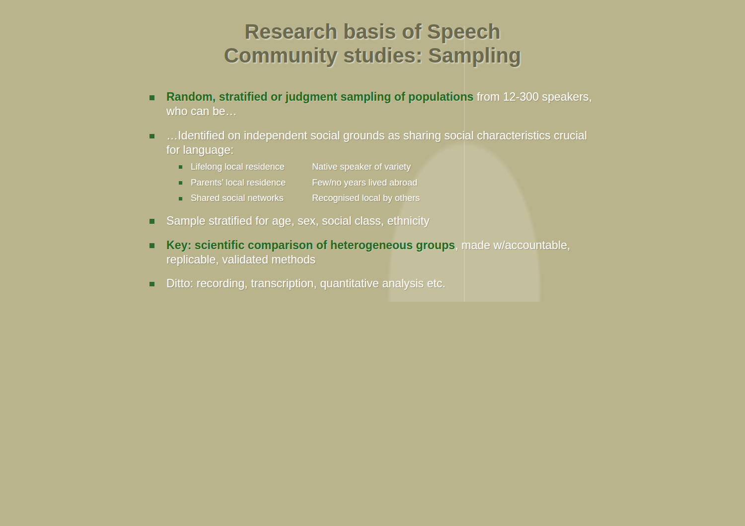Research basis of Speech
Community studies: Sampling
Random, stratified or judgment sampling of populations from 12-300 speakers, who can be…
…Identified on independent social grounds as sharing social characteristics crucial for language:
Lifelong local residence Native speaker of variety
Parents’ local residence Few/no years lived abroad
Shared social networks Recognised local by others
Sample stratified for age, sex, social class, ethnicity
Key: scientific comparison of heterogeneous groups, made w/accountable, replicable, validated methods
Ditto: recording, transcription, quantitative analysis etc.